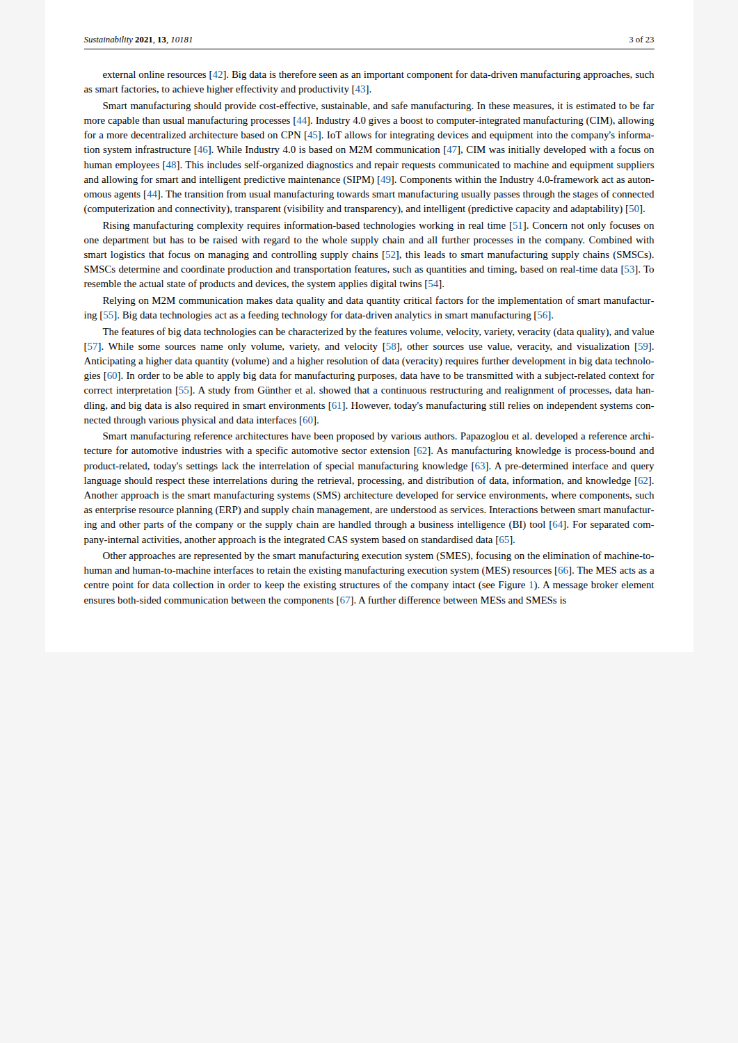Sustainability 2021, 13, 10181 3 of 23
external online resources [42]. Big data is therefore seen as an important component for data-driven manufacturing approaches, such as smart factories, to achieve higher effectivity and productivity [43].
Smart manufacturing should provide cost-effective, sustainable, and safe manufacturing. In these measures, it is estimated to be far more capable than usual manufacturing processes [44]. Industry 4.0 gives a boost to computer-integrated manufacturing (CIM), allowing for a more decentralized architecture based on CPN [45]. IoT allows for integrating devices and equipment into the company's information system infrastructure [46]. While Industry 4.0 is based on M2M communication [47], CIM was initially developed with a focus on human employees [48]. This includes self-organized diagnostics and repair requests communicated to machine and equipment suppliers and allowing for smart and intelligent predictive maintenance (SIPM) [49]. Components within the Industry 4.0-framework act as autonomous agents [44]. The transition from usual manufacturing towards smart manufacturing usually passes through the stages of connected (computerization and connectivity), transparent (visibility and transparency), and intelligent (predictive capacity and adaptability) [50].
Rising manufacturing complexity requires information-based technologies working in real time [51]. Concern not only focuses on one department but has to be raised with regard to the whole supply chain and all further processes in the company. Combined with smart logistics that focus on managing and controlling supply chains [52], this leads to smart manufacturing supply chains (SMSCs). SMSCs determine and coordinate production and transportation features, such as quantities and timing, based on real-time data [53]. To resemble the actual state of products and devices, the system applies digital twins [54].
Relying on M2M communication makes data quality and data quantity critical factors for the implementation of smart manufacturing [55]. Big data technologies act as a feeding technology for data-driven analytics in smart manufacturing [56].
The features of big data technologies can be characterized by the features volume, velocity, variety, veracity (data quality), and value [57]. While some sources name only volume, variety, and velocity [58], other sources use value, veracity, and visualization [59]. Anticipating a higher data quantity (volume) and a higher resolution of data (veracity) requires further development in big data technologies [60]. In order to be able to apply big data for manufacturing purposes, data have to be transmitted with a subject-related context for correct interpretation [55]. A study from Günther et al. showed that a continuous restructuring and realignment of processes, data handling, and big data is also required in smart environments [61]. However, today's manufacturing still relies on independent systems connected through various physical and data interfaces [60].
Smart manufacturing reference architectures have been proposed by various authors. Papazoglou et al. developed a reference architecture for automotive industries with a specific automotive sector extension [62]. As manufacturing knowledge is process-bound and product-related, today's settings lack the interrelation of special manufacturing knowledge [63]. A pre-determined interface and query language should respect these interrelations during the retrieval, processing, and distribution of data, information, and knowledge [62]. Another approach is the smart manufacturing systems (SMS) architecture developed for service environments, where components, such as enterprise resource planning (ERP) and supply chain management, are understood as services. Interactions between smart manufacturing and other parts of the company or the supply chain are handled through a business intelligence (BI) tool [64]. For separated company-internal activities, another approach is the integrated CAS system based on standardised data [65].
Other approaches are represented by the smart manufacturing execution system (SMES), focusing on the elimination of machine-to-human and human-to-machine interfaces to retain the existing manufacturing execution system (MES) resources [66]. The MES acts as a centre point for data collection in order to keep the existing structures of the company intact (see Figure 1). A message broker element ensures both-sided communication between the components [67]. A further difference between MESs and SMESs is